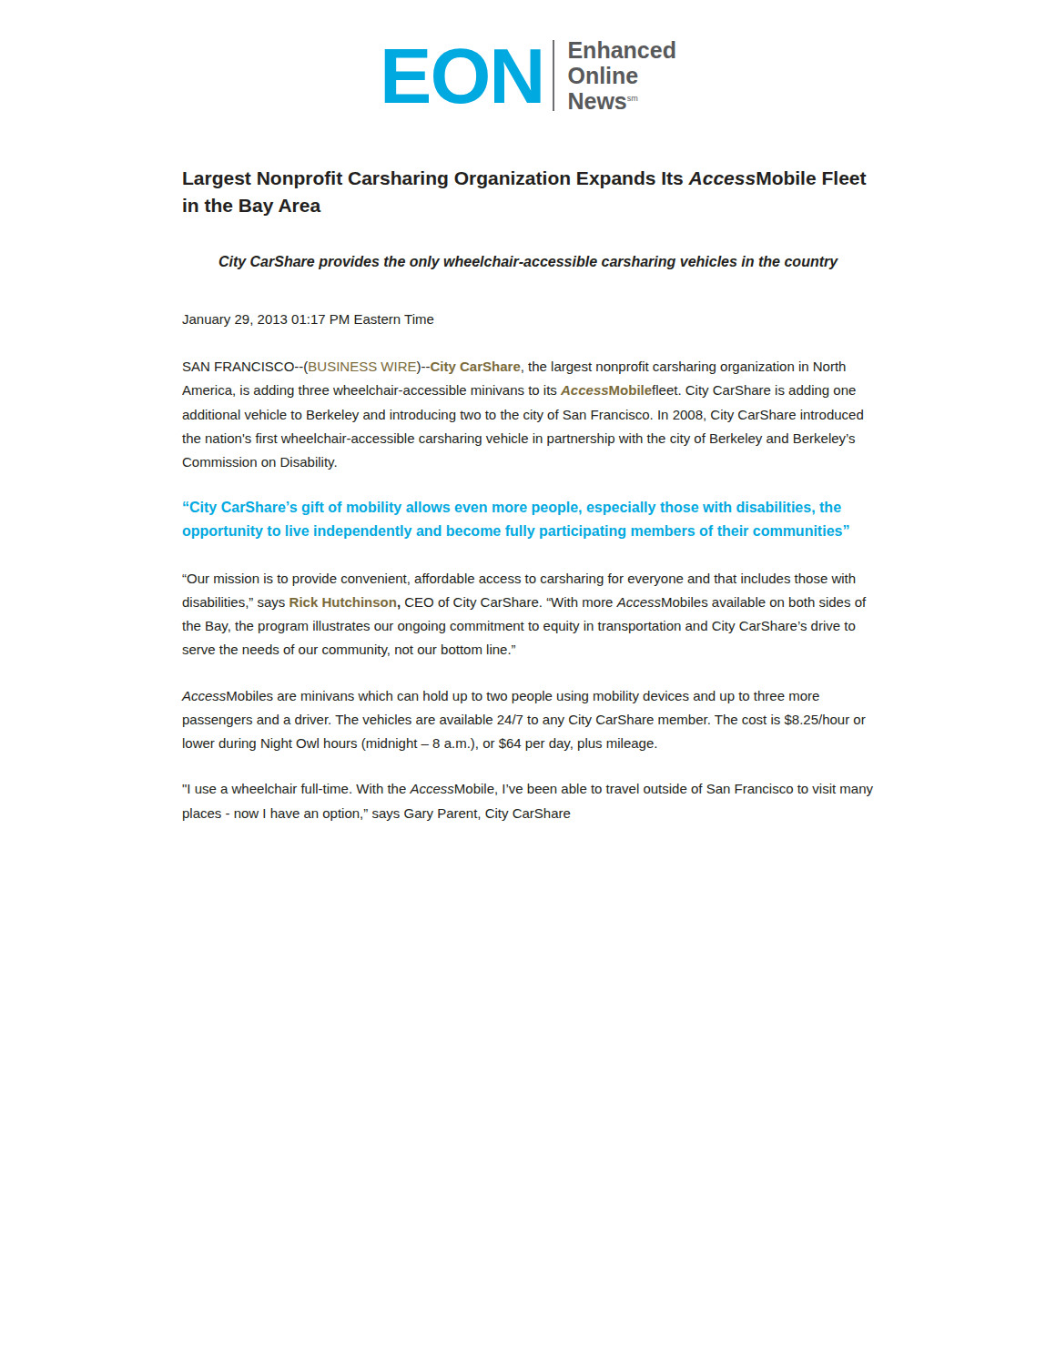EON Enhanced
Online
Newssm
Largest Nonprofit Carsharing Organization Expands Its Access Mobile Fleet in the Bay Area
City CarShare provides the only wheelchair-accessible carsharing vehicles in the country
January 29, 2013 01:17 PM Eastern Time
SAN FRANCISCO--(BUSINESS WIRE)--City CarShare, the largest nonprofit carsharing organization in North America, is adding three wheelchair-accessible minivans to its Access Mobilefleet. City CarShare is adding one additional vehicle to Berkeley and introducing two to the city of San Francisco. In 2008, City CarShare introduced the nation's first wheelchair-accessible carsharing vehicle in partnership with the city of Berkeley and Berkeley’s Commission on Disability.
“City CarShare’s gift of mobility allows even more people, especially those with disabilities, the opportunity to live independently and become fully participating members of their communities”
“Our mission is to provide convenient, affordable access to carsharing for everyone and that includes those with disabilities,” says Rick Hutchinson, CEO of City CarShare. “With more Access Mobiles available on both sides of the Bay, the program illustrates our ongoing commitment to equity in transportation and City CarShare’s drive to serve the needs of our community, not our bottom line.”
Access Mobiles are minivans which can hold up to two people using mobility devices and up to three more passengers and a driver. The vehicles are available 24/7 to any City CarShare member. The cost is $8.25/hour or lower during Night Owl hours (midnight – 8 a.m.), or $64 per day, plus mileage.
"I use a wheelchair full-time. With the Access Mobile, I’ve been able to travel outside of San Francisco to visit many places - now I have an option,” says Gary Parent, City CarShare